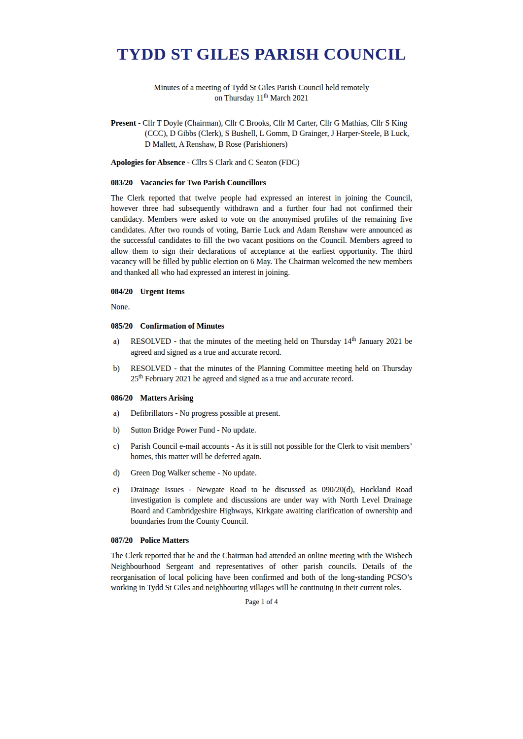TYDD ST GILES PARISH COUNCIL
Minutes of a meeting of Tydd St Giles Parish Council held remotely
on Thursday 11th March 2021
Present - Cllr T Doyle (Chairman), Cllr C Brooks, Cllr M Carter, Cllr G Mathias, Cllr S King (CCC), D Gibbs (Clerk), S Bushell, L Gomm, D Grainger, J Harper-Steele, B Luck, D Mallett, A Renshaw, B Rose (Parishioners)
Apologies for Absence - Cllrs S Clark and C Seaton (FDC)
083/20 Vacancies for Two Parish Councillors
The Clerk reported that twelve people had expressed an interest in joining the Council, however three had subsequently withdrawn and a further four had not confirmed their candidacy. Members were asked to vote on the anonymised profiles of the remaining five candidates. After two rounds of voting, Barrie Luck and Adam Renshaw were announced as the successful candidates to fill the two vacant positions on the Council. Members agreed to allow them to sign their declarations of acceptance at the earliest opportunity. The third vacancy will be filled by public election on 6 May. The Chairman welcomed the new members and thanked all who had expressed an interest in joining.
084/20 Urgent Items
None.
085/20 Confirmation of Minutes
a) RESOLVED - that the minutes of the meeting held on Thursday 14th January 2021 be agreed and signed as a true and accurate record.
b) RESOLVED - that the minutes of the Planning Committee meeting held on Thursday 25th February 2021 be agreed and signed as a true and accurate record.
086/20 Matters Arising
a) Defibrillators - No progress possible at present.
b) Sutton Bridge Power Fund - No update.
c) Parish Council e-mail accounts - As it is still not possible for the Clerk to visit members’ homes, this matter will be deferred again.
d) Green Dog Walker scheme - No update.
e) Drainage Issues - Newgate Road to be discussed as 090/20(d), Hockland Road investigation is complete and discussions are under way with North Level Drainage Board and Cambridgeshire Highways, Kirkgate awaiting clarification of ownership and boundaries from the County Council.
087/20 Police Matters
The Clerk reported that he and the Chairman had attended an online meeting with the Wisbech Neighbourhood Sergeant and representatives of other parish councils. Details of the reorganisation of local policing have been confirmed and both of the long-standing PCSO’s working in Tydd St Giles and neighbouring villages will be continuing in their current roles.
Page 1 of 4